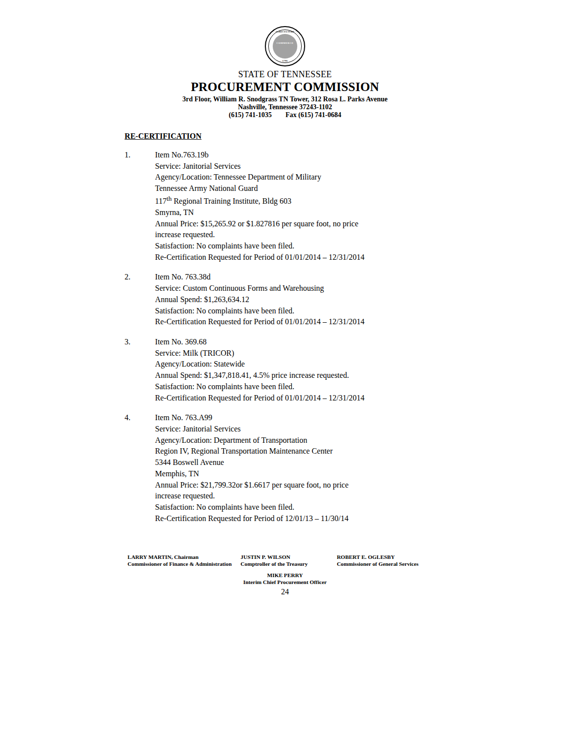AGRICULTURE
COMMERCE
1796
STATE OF TENNESSEE
PROCUREMENT COMMISSION
3rd Floor, William R. Snodgrass TN Tower, 312 Rosa L. Parks Avenue
Nashville, Tennessee 37243-1102
(615) 741-1035 Fax (615) 741-0684
RE-CERTIFICATION
1. Item No.763.19b Service: Janitorial Services Agency/Location: Tennessee Department of Military Tennessee Army National Guard 117th Regional Training Institute, Bldg 603 Smyrna, TN Annual Price: $15,265.92 or $1.827816 per square foot, no price increase requested. Satisfaction: No complaints have been filed. Re-Certification Requested for Period of 01/01/2014 – 12/31/2014
2. Item No. 763.38d Service: Custom Continuous Forms and Warehousing Annual Spend: $1,263,634.12 Satisfaction: No complaints have been filed. Re-Certification Requested for Period of 01/01/2014 – 12/31/2014
3. Item No. 369.68 Service: Milk (TRICOR) Agency/Location: Statewide Annual Spend: $1,347,818.41, 4.5% price increase requested. Satisfaction: No complaints have been filed. Re-Certification Requested for Period of 01/01/2014 – 12/31/2014
4. Item No. 763.A99 Service: Janitorial Services Agency/Location: Department of Transportation Region IV, Regional Transportation Maintenance Center 5344 Boswell Avenue Memphis, TN Annual Price: $21,799.32or $1.6617 per square foot, no price increase requested. Satisfaction: No complaints have been filed. Re-Certification Requested for Period of 12/01/13 – 11/30/14
| LARRY MARTIN, Chairman Commissioner of Finance & Administration | JUSTIN P. WILSON Comptroller of the Treasury | ROBERT E. OGLESBY Commissioner of General Services |
MIKE PERRY
Interim Chief Procurement Officer
24